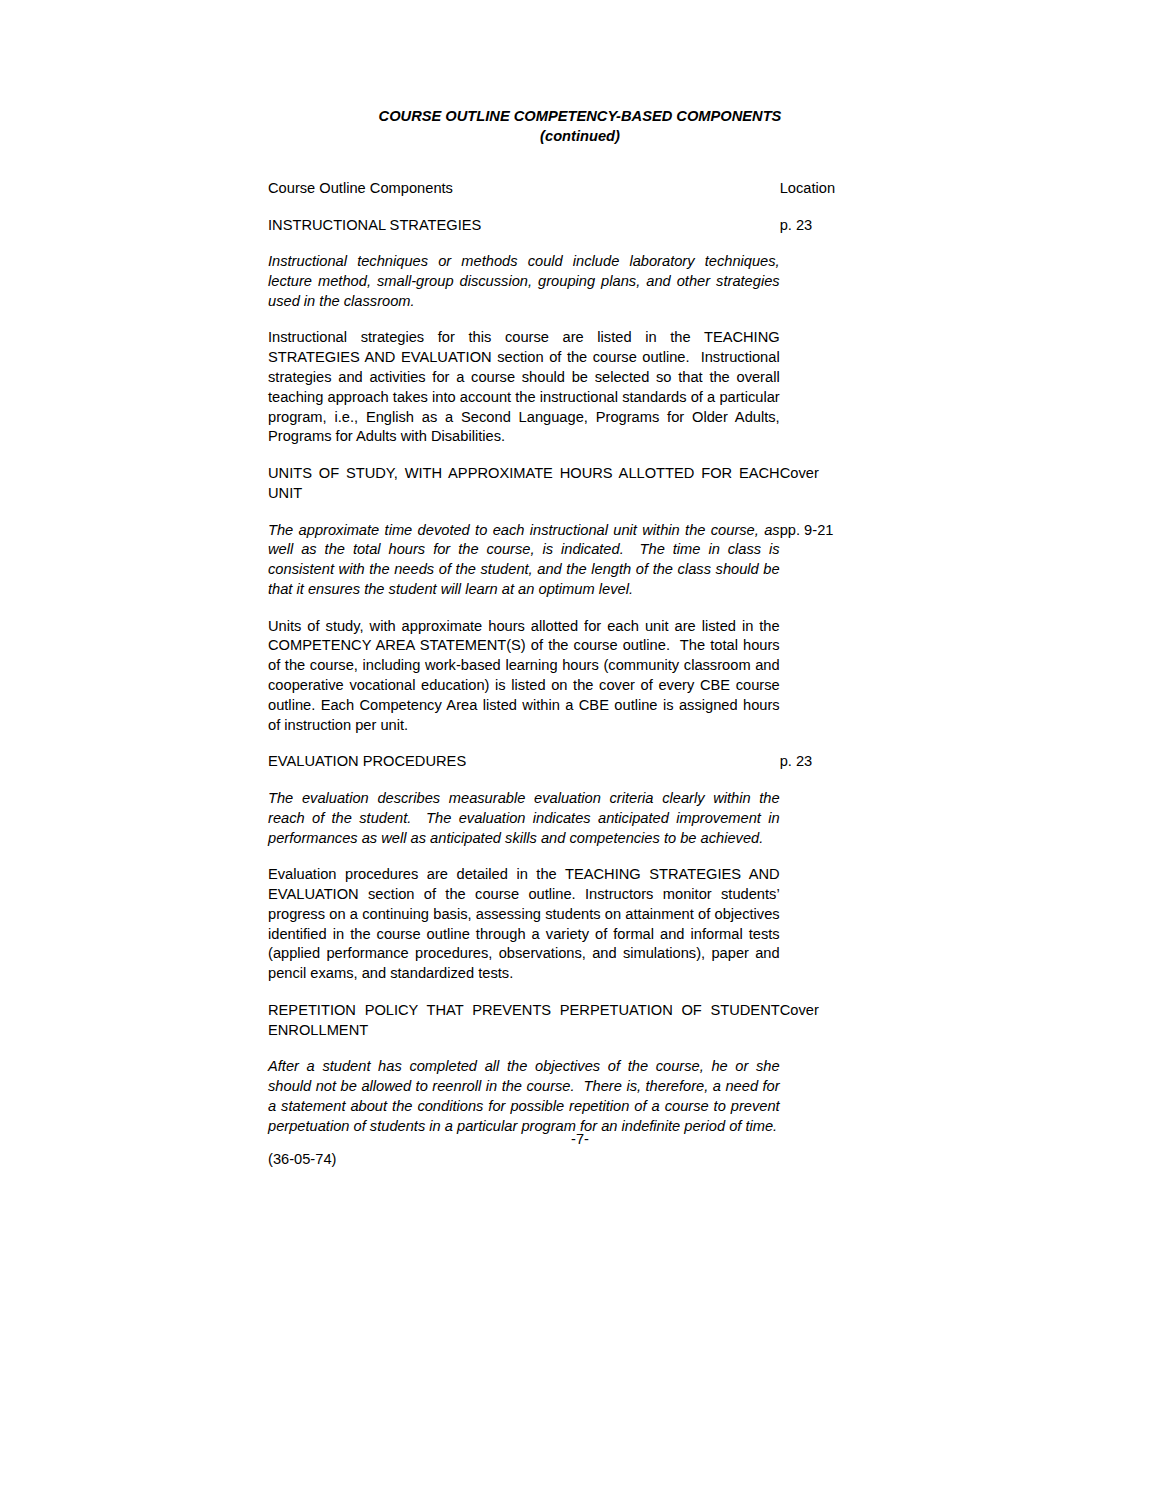COURSE OUTLINE COMPETENCY-BASED COMPONENTS (continued)
| Course Outline Components | Location |
| INSTRUCTIONAL STRATEGIES | p. 23 |
| Instructional techniques or methods could include laboratory techniques, lecture method, small-group discussion, grouping plans, and other strategies used in the classroom. Instructional strategies for this course are listed in the TEACHING STRATEGIES AND EVALUATION section of the course outline. Instructional strategies and activities for a course should be selected so that the overall teaching approach takes into account the instructional standards of a particular program, i.e., English as a Second Language, Programs for Older Adults, Programs for Adults with Disabilities. | |
| UNITS OF STUDY, WITH APPROXIMATE HOURS ALLOTTED FOR EACH UNIT | Cover |
| The approximate time devoted to each instructional unit within the course, as well as the total hours for the course, is indicated. The time in class is consistent with the needs of the student, and the length of the class should be that it ensures the student will learn at an optimum level. | pp. 9-21 |
| Units of study, with approximate hours allotted for each unit are listed in the COMPETENCY AREA STATEMENT(S) of the course outline. The total hours of the course, including work-based learning hours (community classroom and cooperative vocational education) is listed on the cover of every CBE course outline. Each Competency Area listed within a CBE outline is assigned hours of instruction per unit. | |
| EVALUATION PROCEDURES | p. 23 |
| The evaluation describes measurable evaluation criteria clearly within the reach of the student. The evaluation indicates anticipated improvement in performances as well as anticipated skills and competencies to be achieved. Evaluation procedures are detailed in the TEACHING STRATEGIES AND EVALUATION section of the course outline. Instructors monitor students’ progress on a continuing basis, assessing students on attainment of objectives identified in the course outline through a variety of formal and informal tests (applied performance procedures, observations, and simulations), paper and pencil exams, and standardized tests. | |
| REPETITION POLICY THAT PREVENTS PERPETUATION OF STUDENT ENROLLMENT | Cover |
| After a student has completed all the objectives of the course, he or she should not be allowed to reenroll in the course. There is, therefore, a need for a statement about the conditions for possible repetition of a course to prevent perpetuation of students in a particular program for an indefinite period of time. | |
-7-
(36-05-74)